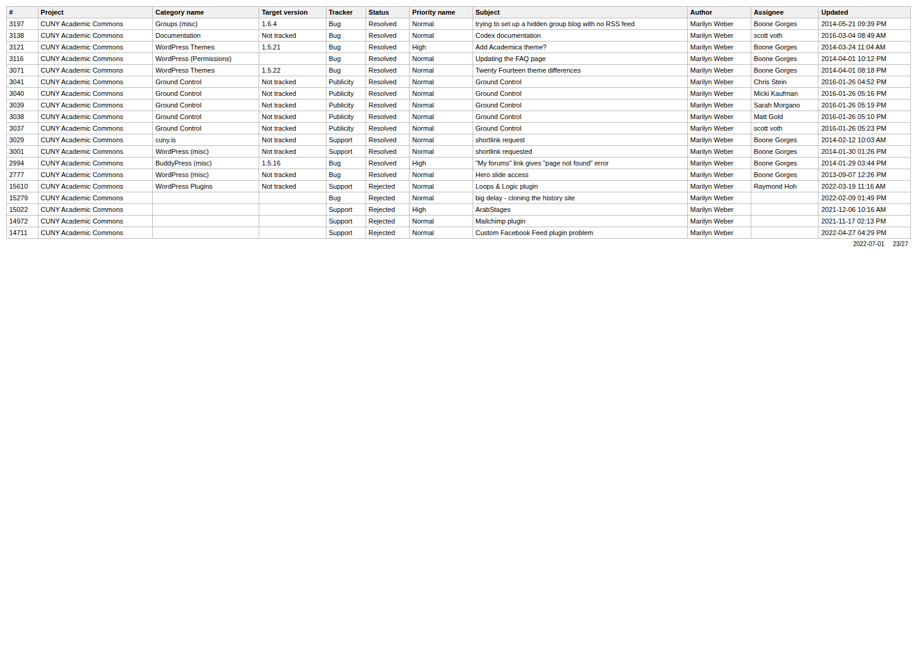| # | Project | Category name | Target version | Tracker | Status | Priority name | Subject | Author | Assignee | Updated |
| --- | --- | --- | --- | --- | --- | --- | --- | --- | --- | --- |
| 3197 | CUNY Academic Commons | Groups (misc) | 1.6.4 | Bug | Resolved | Normal | trying to set up a hidden group blog with no RSS feed | Marilyn Weber | Boone Gorges | 2014-05-21 09:39 PM |
| 3138 | CUNY Academic Commons | Documentation | Not tracked | Bug | Resolved | Normal | Codex documentation | Marilyn Weber | scott voth | 2016-03-04 08:49 AM |
| 3121 | CUNY Academic Commons | WordPress Themes | 1.5.21 | Bug | Resolved | High | Add Academica theme? | Marilyn Weber | Boone Gorges | 2014-03-24 11:04 AM |
| 3116 | CUNY Academic Commons | WordPress (Permissions) | | Bug | Resolved | Normal | Updating the FAQ page | Marilyn Weber | Boone Gorges | 2014-04-01 10:12 PM |
| 3071 | CUNY Academic Commons | WordPress Themes | 1.5.22 | Bug | Resolved | Normal | Twenty Fourteen theme differences | Marilyn Weber | Boone Gorges | 2014-04-01 08:18 PM |
| 3041 | CUNY Academic Commons | Ground Control | Not tracked | Publicity | Resolved | Normal | Ground Control | Marilyn Weber | Chris Stein | 2016-01-26 04:52 PM |
| 3040 | CUNY Academic Commons | Ground Control | Not tracked | Publicity | Resolved | Normal | Ground Control | Marilyn Weber | Micki Kaufman | 2016-01-26 05:16 PM |
| 3039 | CUNY Academic Commons | Ground Control | Not tracked | Publicity | Resolved | Normal | Ground Control | Marilyn Weber | Sarah Morgano | 2016-01-26 05:19 PM |
| 3038 | CUNY Academic Commons | Ground Control | Not tracked | Publicity | Resolved | Normal | Ground Control | Marilyn Weber | Matt Gold | 2016-01-26 05:10 PM |
| 3037 | CUNY Academic Commons | Ground Control | Not tracked | Publicity | Resolved | Normal | Ground Control | Marilyn Weber | scott voth | 2016-01-26 05:23 PM |
| 3029 | CUNY Academic Commons | cuny.is | Not tracked | Support | Resolved | Normal | shortlink request | Marilyn Weber | Boone Gorges | 2014-02-12 10:03 AM |
| 3001 | CUNY Academic Commons | WordPress (misc) | Not tracked | Support | Resolved | Normal | shortlink requested | Marilyn Weber | Boone Gorges | 2014-01-30 01:26 PM |
| 2994 | CUNY Academic Commons | BuddyPress (misc) | 1.5.16 | Bug | Resolved | High | "My forums" link gives "page not found" error | Marilyn Weber | Boone Gorges | 2014-01-29 03:44 PM |
| 2777 | CUNY Academic Commons | WordPress (misc) | Not tracked | Bug | Resolved | Normal | Hero slide access | Marilyn Weber | Boone Gorges | 2013-09-07 12:26 PM |
| 15610 | CUNY Academic Commons | WordPress Plugins | Not tracked | Support | Rejected | Normal | Loops & Logic plugin | Marilyn Weber | Raymond Hoh | 2022-03-19 11:16 AM |
| 15279 | CUNY Academic Commons | | | Bug | Rejected | Normal | big delay - cloning the history site | Marilyn Weber | | 2022-02-09 01:49 PM |
| 15022 | CUNY Academic Commons | | | Support | Rejected | High | ArabStages | Marilyn Weber | | 2021-12-06 10:16 AM |
| 14972 | CUNY Academic Commons | | | Support | Rejected | Normal | Mailchimp plugin | Marilyn Weber | | 2021-11-17 02:13 PM |
| 14711 | CUNY Academic Commons | | | Support | Rejected | Normal | Custom Facebook Feed plugin problem | Marilyn Weber | | 2022-04-27 04:29 PM |
| 2022-07-01 23/27 |